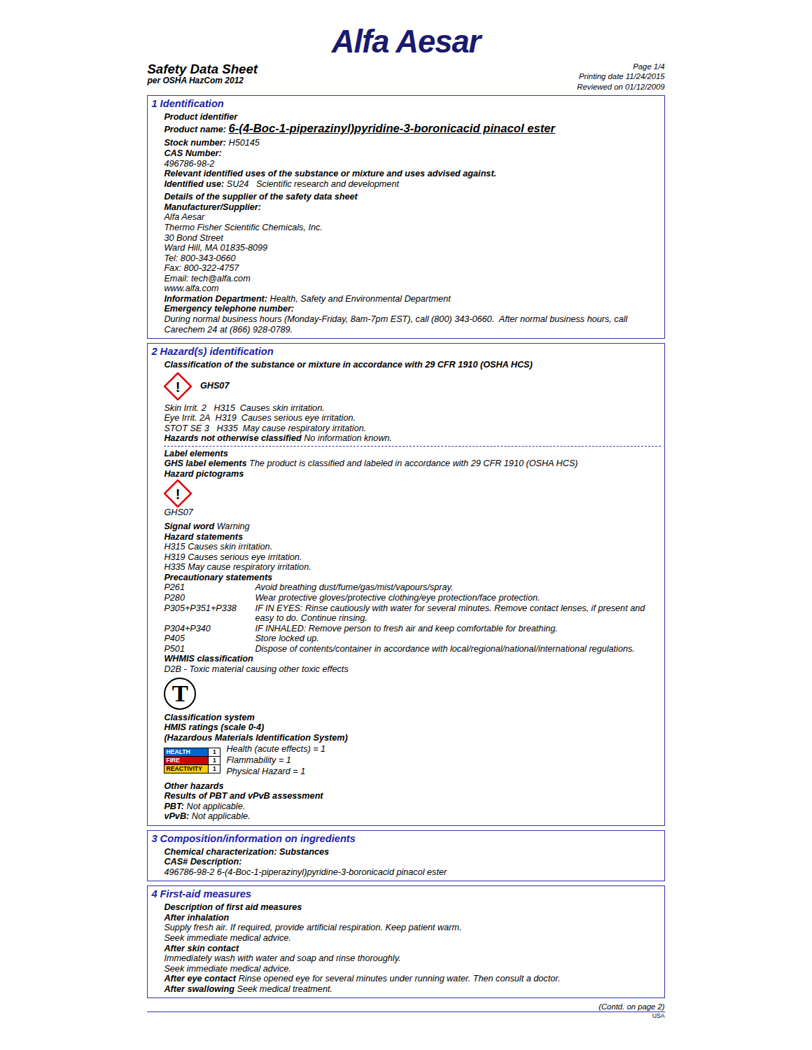Alfa Aesar
Safety Data Sheet per OSHA HazCom 2012
Page 1/4
Printing date 11/24/2015
Reviewed on 01/12/2009
1 Identification
Product identifier
Product name: 6-(4-Boc-1-piperazinyl)pyridine-3-boronicacid pinacol ester
Stock number: H50145
CAS Number:
496786-98-2
Relevant identified uses of the substance or mixture and uses advised against.
Identified use: SU24 Scientific research and development
Details of the supplier of the safety data sheet
Manufacturer/Supplier:
Alfa Aesar
Thermo Fisher Scientific Chemicals, Inc.
30 Bond Street
Ward Hill, MA 01835-8099
Tel: 800-343-0660
Fax: 800-322-4757
Email: tech@alfa.com
www.alfa.com
Information Department: Health, Safety and Environmental Department
Emergency telephone number:
During normal business hours (Monday-Friday, 8am-7pm EST), call (800) 343-0660. After normal business hours, call Carechem 24 at (866) 928-0789.
2 Hazard(s) identification
Classification of the substance or mixture in accordance with 29 CFR 1910 (OSHA HCS)
! GHS07
Skin Irrit. 2 H315 Causes skin irritation.
Eye Irrit. 2A H319 Causes serious eye irritation.
STOT SE 3 H335 May cause respiratory irritation.
Hazards not otherwise classified No information known.
Label elements
GHS label elements The product is classified and labeled in accordance with 29 CFR 1910 (OSHA HCS)
Hazard pictograms
!
GHS07
Signal word Warning
Hazard statements
H315 Causes skin irritation.
H319 Causes serious eye irritation.
H335 May cause respiratory irritation.
Precautionary statements
P261 Avoid breathing dust/fume/gas/mist/vapours/spray.
P280 Wear protective gloves/protective clothing/eye protection/face protection.
P305+P351+P338 IF IN EYES: Rinse cautiously with water for several minutes. Remove contact lenses, if present and easy to do. Continue rinsing.
P304+P340 IF INHALED: Remove person to fresh air and keep comfortable for breathing.
P405 Store locked up.
P501 Dispose of contents/container in accordance with local/regional/national/international regulations.
WHMIS classification
D2B - Toxic material causing other toxic effects
T
Classification system
HMIS ratings (scale 0-4)
(Hazardous Materials Identification System)
| HEALTH | 1 |
| FIRE | 1 |
| REACTIVITY | 1 |
Health (acute effects) = 1
Flammability = 1
Physical Hazard = 1
Other hazards
Results of PBT and vPvB assessment
PBT: Not applicable.
vPvB: Not applicable.
3 Composition/information on ingredients
Chemical characterization: Substances
CAS# Description:
496786-98-2 6-(4-Boc-1-piperazinyl)pyridine-3-boronicacid pinacol ester
4 First-aid measures
Description of first aid measures
After inhalation
Supply fresh air. If required, provide artificial respiration. Keep patient warm.
Seek immediate medical advice.
After skin contact
Immediately wash with water and soap and rinse thoroughly.
Seek immediate medical advice.
After eye contact Rinse opened eye for several minutes under running water. Then consult a doctor.
After swallowing Seek medical treatment.
(Contd. on page 2)
USA